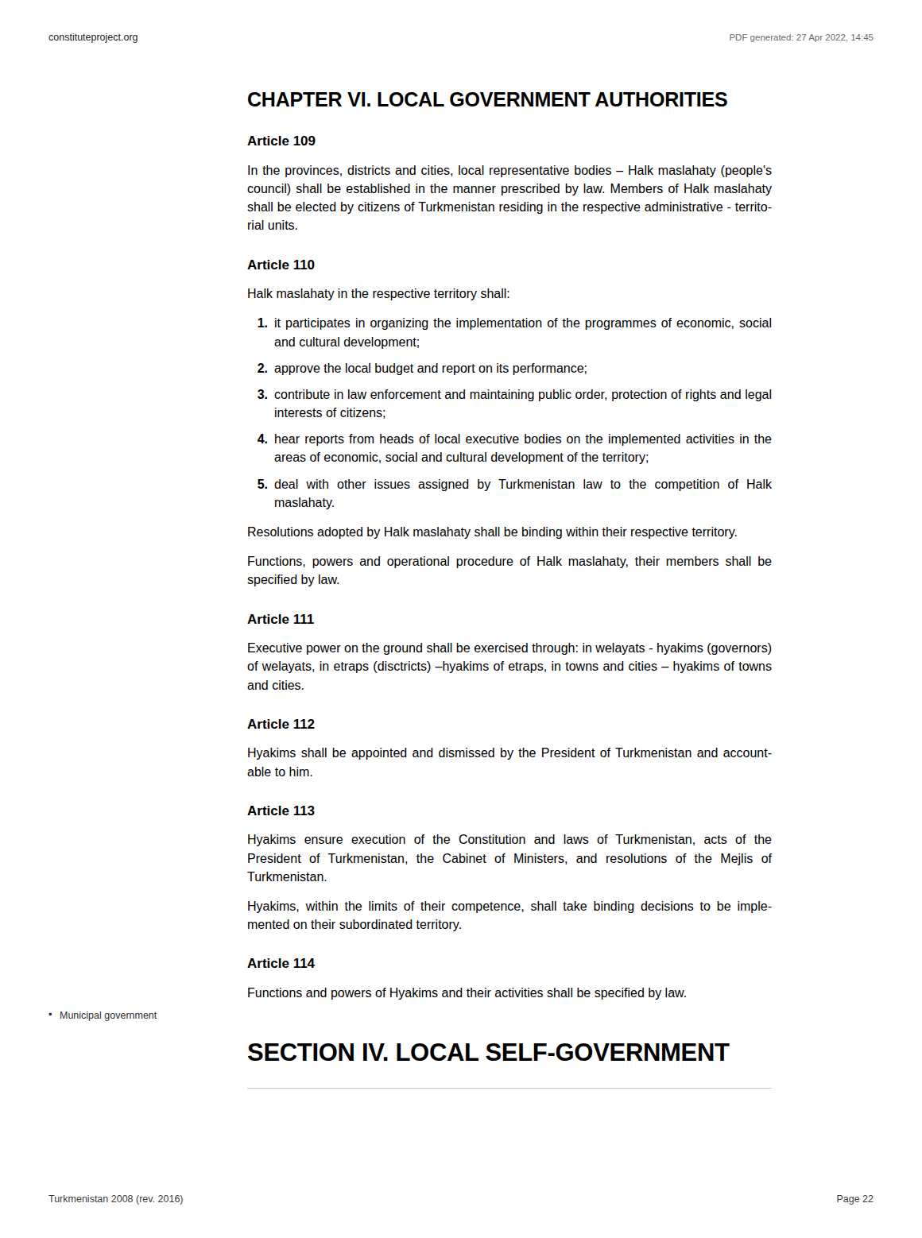constituteproject.org PDF generated: 27 Apr 2022, 14:45
Municipal government
CHAPTER VI. LOCAL GOVERNMENT AUTHORITIES
Article 109
In the provinces, districts and cities, local representative bodies – Halk maslahaty (people's council) shall be established in the manner prescribed by law. Members of Halk maslahaty shall be elected by citizens of Turkmenistan residing in the respective administrative - territorial units.
Article 110
Halk maslahaty in the respective territory shall:
1. it participates in organizing the implementation of the programmes of economic, social and cultural development;
2. approve the local budget and report on its performance;
3. contribute in law enforcement and maintaining public order, protection of rights and legal interests of citizens;
4. hear reports from heads of local executive bodies on the implemented activities in the areas of economic, social and cultural development of the territory;
5. deal with other issues assigned by Turkmenistan law to the competition of Halk maslahaty.
Resolutions adopted by Halk maslahaty shall be binding within their respective territory.
Functions, powers and operational procedure of Halk maslahaty, their members shall be specified by law.
Article 111
Executive power on the ground shall be exercised through: in welayats - hyakims (governors) of welayats, in etraps (disctricts) –hyakims of etraps, in towns and cities – hyakims of towns and cities.
Article 112
Hyakims shall be appointed and dismissed by the President of Turkmenistan and accountable to him.
Article 113
Hyakims ensure execution of the Constitution and laws of Turkmenistan, acts of the President of Turkmenistan, the Cabinet of Ministers, and resolutions of the Mejlis of Turkmenistan.
Hyakims, within the limits of their competence, shall take binding decisions to be implemented on their subordinated territory.
Article 114
Functions and powers of Hyakims and their activities shall be specified by law.
SECTION IV. LOCAL SELF-GOVERNMENT
Turkmenistan 2008 (rev. 2016) Page 22